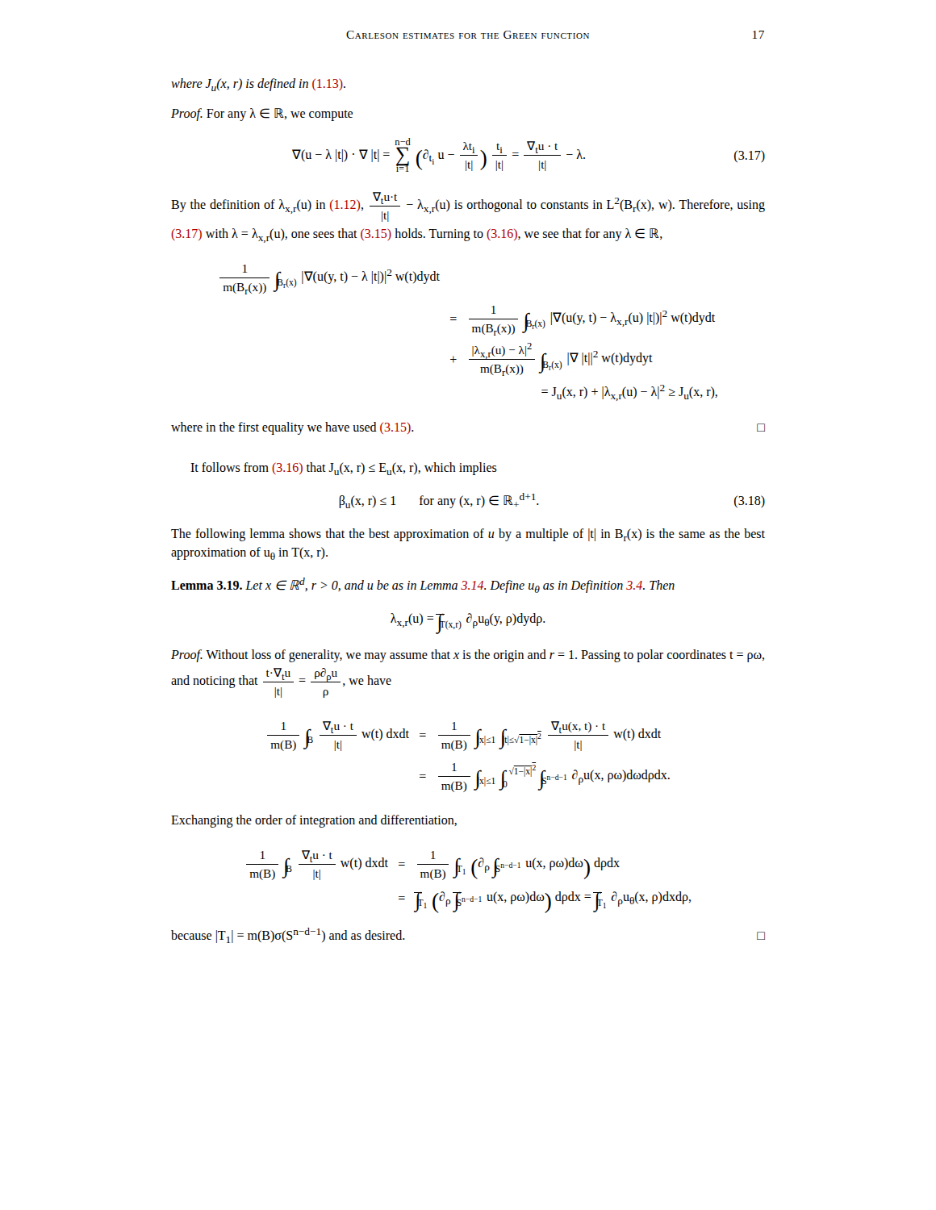Carleson estimates for the Green function 17
where Ju(x, r) is defined in (1.13).
Proof. For any λ ∈ ℝ, we compute
∇(u − λ |t|) · ∇ |t| = n−d∑i=1 (∂ti u − λti|t|) ti|t| = ∇tu · t|t| − λ.
(3.17)
By the definition of λx,r(u) in (1.12), ∇tu·t|t| − λx,r(u) is orthogonal to constants in L2(Br(x), w). Therefore, using (3.17) with λ = λx,r(u), one sees that (3.15) holds. Turning to (3.16), we see that for any λ ∈ ℝ,
| 1 m(B r (x)) ∫ B r (x) /∇(u(y, t) − λ /t/)/ 2 w(t)dydt | | |
| | = | 1 m(B r (x)) ∫ B r (x) /∇(u(y, t) − λ x,r (u) /t/)/ 2 w(t)dydt |
| | + | /λ x,r (u) − λ/ 2 m(B r (x)) ∫ B r (x) /∇ /t// 2 w(t)dydyt |
| | | = J u (x, r) + /λ x,r (u) − λ/ 2 ≥ J u (x, r), |
where in the first equality we have used (3.15). □
It follows from (3.16) that Ju(x, r) ≤ Eu(x, r), which implies
βu(x, r) ≤ 1 for any (x, r) ∈ ℝ+d+1.
(3.18)
The following lemma shows that the best approximation of u by a multiple of |t| in Br(x) is the same as the best approximation of uθ in T(x, r).
Lemma 3.19. Let x ∈ ℝd, r > 0, and u be as in Lemma 3.14. Define uθ as in Definition 3.4. Then
λx,r(u) = ∫T(x,r) ∂ρuθ(y, ρ)dydρ.
Proof. Without loss of generality, we may assume that x is the origin and r = 1. Passing to polar coordinates t = ρω, and noticing that t·∇tu|t| = ρ∂ρu ρ, we have
| 1 m(B) ∫ B ∇ t u · t /t/ w(t) dxdt | = | 1 m(B) ∫ /x/≤1 ∫ /t/≤√ 1−/x/ 2 ∇ t u(x, t) · t /t/ w(t) dxdt |
| | = | 1 m(B) ∫ /x/≤1 ∫ 0 √ 1−/x/ 2 ∫ S n−d−1 ∂ ρ u(x, ρω)dωdρdx. |
Exchanging the order of integration and differentiation,
| 1 m(B) ∫ B ∇ t u · t /t/ w(t) dxdt | = | 1 m(B) ∫ T 1 ( ∂ ρ ∫ S n−d−1 u(x, ρω)dω ) dρdx |
| | = | ∫ T 1 ( ∂ ρ ∫ S n−d−1 u(x, ρω)dω ) dρdx = ∫ T 1 ∂ ρ u θ (x, ρ)dxdρ, |
because |T1| = m(B)σ(Sn−d−1) and as desired. □